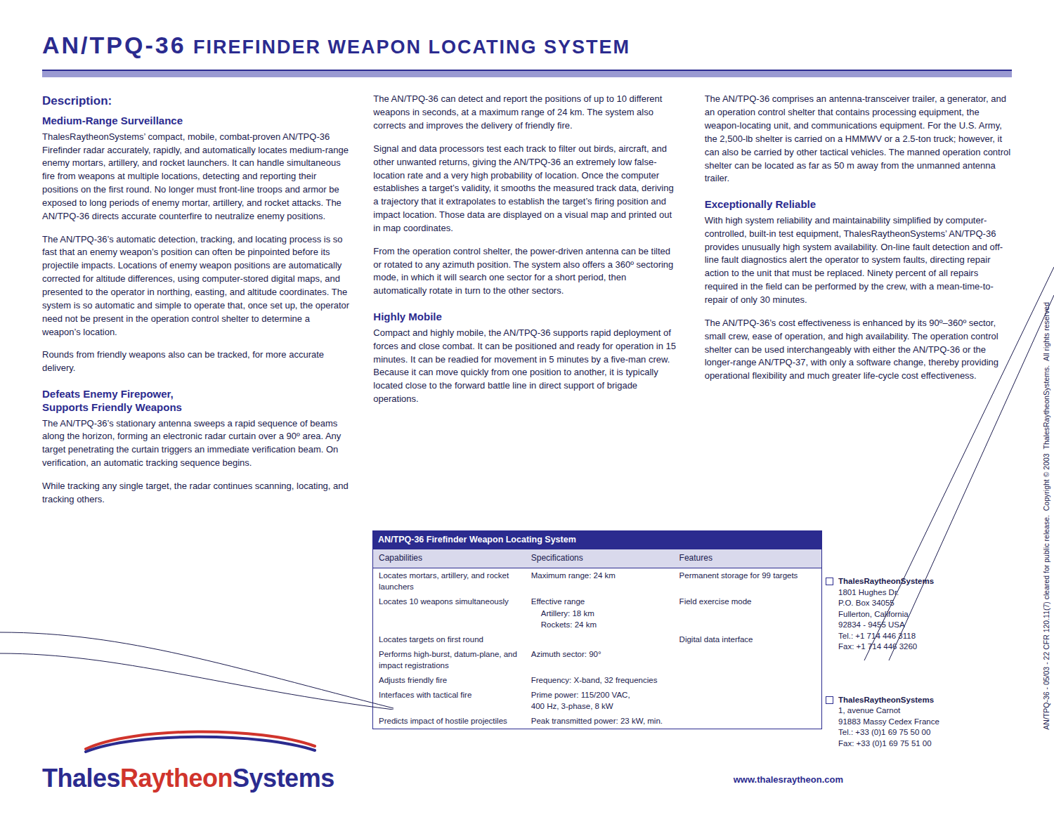AN/TPQ-36 Firefinder Weapon Locating System
Description:
Medium-Range Surveillance
ThalesRaytheonSystems’ compact, mobile, combat-proven AN/TPQ-36 Firefinder radar accurately, rapidly, and automatically locates medium-range enemy mortars, artillery, and rocket launchers. It can handle simultaneous fire from weapons at multiple locations, detecting and reporting their positions on the first round. No longer must front-line troops and armor be exposed to long periods of enemy mortar, artillery, and rocket attacks. The AN/TPQ-36 directs accurate counterfire to neutralize enemy positions.
The AN/TPQ-36’s automatic detection, tracking, and locating process is so fast that an enemy weapon’s position can often be pinpointed before its projectile impacts. Locations of enemy weapon positions are automatically corrected for altitude differences, using computer-stored digital maps, and presented to the operator in northing, easting, and altitude coordinates. The system is so automatic and simple to operate that, once set up, the operator need not be present in the operation control shelter to determine a weapon’s location.
Rounds from friendly weapons also can be tracked, for more accurate delivery.
Defeats Enemy Firepower,
Supports Friendly Weapons
The AN/TPQ-36’s stationary antenna sweeps a rapid sequence of beams along the horizon, forming an electronic radar curtain over a 90º area. Any target penetrating the curtain triggers an immediate verification beam. On verification, an automatic tracking sequence begins.
While tracking any single target, the radar continues scanning, locating, and tracking others.
The AN/TPQ-36 can detect and report the positions of up to 10 different weapons in seconds, at a maximum range of 24 km. The system also corrects and improves the delivery of friendly fire.
Signal and data processors test each track to filter out birds, aircraft, and other unwanted returns, giving the AN/TPQ-36 an extremely low false-location rate and a very high probability of location. Once the computer establishes a target’s validity, it smooths the measured track data, deriving a trajectory that it extrapolates to establish the target’s firing position and impact location. Those data are displayed on a visual map and printed out in map coordinates.
From the operation control shelter, the power-driven antenna can be tilted or rotated to any azimuth position. The system also offers a 360º sectoring mode, in which it will search one sector for a short period, then automatically rotate in turn to the other sectors.
Highly Mobile
Compact and highly mobile, the AN/TPQ-36 supports rapid deployment of forces and close combat. It can be positioned and ready for operation in 15 minutes. It can be readied for movement in 5 minutes by a five-man crew. Because it can move quickly from one position to another, it is typically located close to the forward battle line in direct support of brigade operations.
The AN/TPQ-36 comprises an antenna-transceiver trailer, a generator, and an operation control shelter that contains processing equipment, the weapon-locating unit, and communications equipment. For the U.S. Army, the 2,500-lb shelter is carried on a HMMWV or a 2.5-ton truck; however, it can also be carried by other tactical vehicles. The manned operation control shelter can be located as far as 50 m away from the unmanned antenna trailer.
Exceptionally Reliable
With high system reliability and maintainability simplified by computer-controlled, built-in test equipment, ThalesRaytheonSystems’ AN/TPQ-36 provides unusually high system availability. On-line fault detection and off-line fault diagnostics alert the operator to system faults, directing repair action to the unit that must be replaced. Ninety percent of all repairs required in the field can be performed by the crew, with a mean-time-to-repair of only 30 minutes.
The AN/TPQ-36’s cost effectiveness is enhanced by its 90º–360º sector, small crew, ease of operation, and high availability. The operation control shelter can be used interchangeably with either the AN/TPQ-36 or the longer-range AN/TPQ-37, with only a software change, thereby providing operational flexibility and much greater life-cycle cost effectiveness.
AN/TPQ-36 Firefinder Weapon Locating System
| Capabilities | Specifications | Features |
| --- | --- | --- |
| Locates mortars, artillery, and rocket launchers | Maximum range: 24 km | Permanent storage for 99 targets |
| Locates 10 weapons simultaneously | Effective range Artillery: 18 km Rockets: 24 km | Field exercise mode |
| Locates targets on first round | | Digital data interface |
| Performs high-burst, datum-plane, and impact registrations | Azimuth sector: 90° | |
| Adjusts friendly fire | Frequency: X-band, 32 frequencies | |
| Interfaces with tactical fire | Prime power: 115/200 VAC, 400 Hz, 3-phase, 8 kW | |
| Predicts impact of hostile projectiles | Peak transmitted power: 23 kW, min. | |
ThalesRaytheonSystems
1801 Hughes Dr.
P.O. Box 34055
Fullerton, California
92834 - 9455 USA
Tel.: +1 714 446 3118
Fax: +1 714 446 3260
ThalesRaytheonSystems
1, avenue Carnot
91883 Massy Cedex France
Tel.: +33 (0)1 69 75 50 00
Fax: +33 (0)1 69 75 51 00
AN/TPQ-36 - 05/03 - 22 CFR 120.11(7) cleared for public release. Copyright © 2003 ThalesRaytheonSystems. All rights reserved
ThalesRaytheon Systems
www.thalesraytheon.com